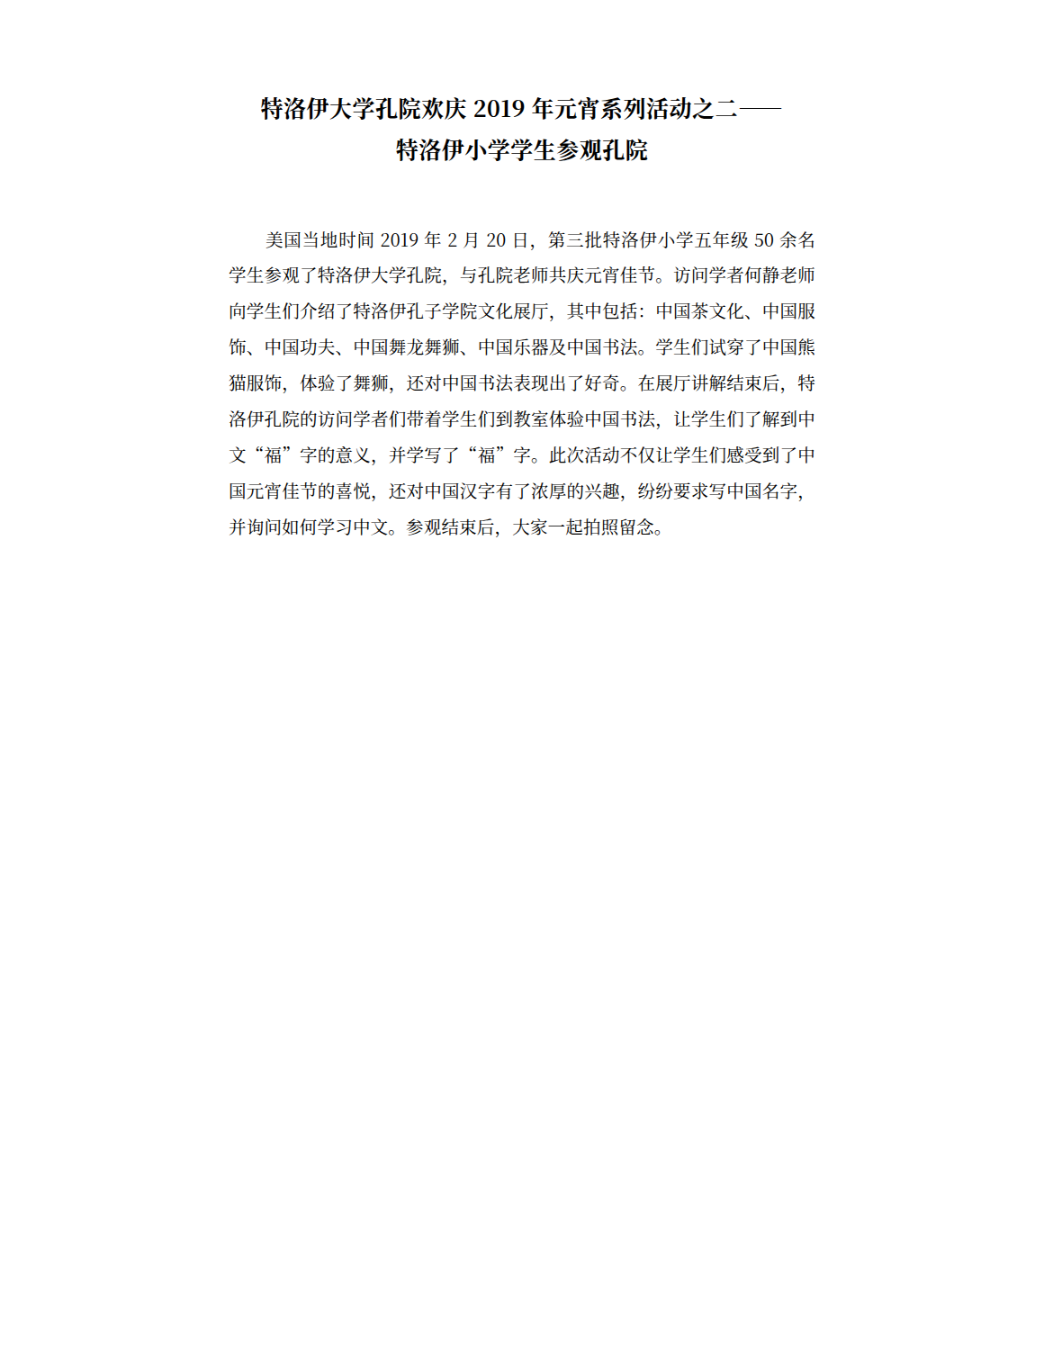特洛伊大学孔院欢庆 2019 年元宵系列活动之二—— 特洛伊小学学生参观孔院
美国当地时间 2019 年 2 月 20 日，第三批特洛伊小学五年级 50 余名学生参观了特洛伊大学孔院，与孔院老师共庆元宵佳节。访问学者何静老师向学生们介绍了特洛伊孔子学院文化展厅，其中包括：中国茶文化、中国服饰、中国功夫、中国舞龙舞狮、中国乐器及中国书法。学生们试穿了中国熊猫服饰，体验了舞狮，还对中国书法表现出了好奇。在展厅讲解结束后，特洛伊孔院的访问学者们带着学生们到教室体验中国书法，让学生们了解到中文“福”字的意义，并学写了“福”字。此次活动不仅让学生们感受到了中国元宵佳节的喜悦，还对中国汉字有了浓厚的兴趣，纷纷要求写中国名字，并询问如何学习中文。参观结束后，大家一起拍照留念。